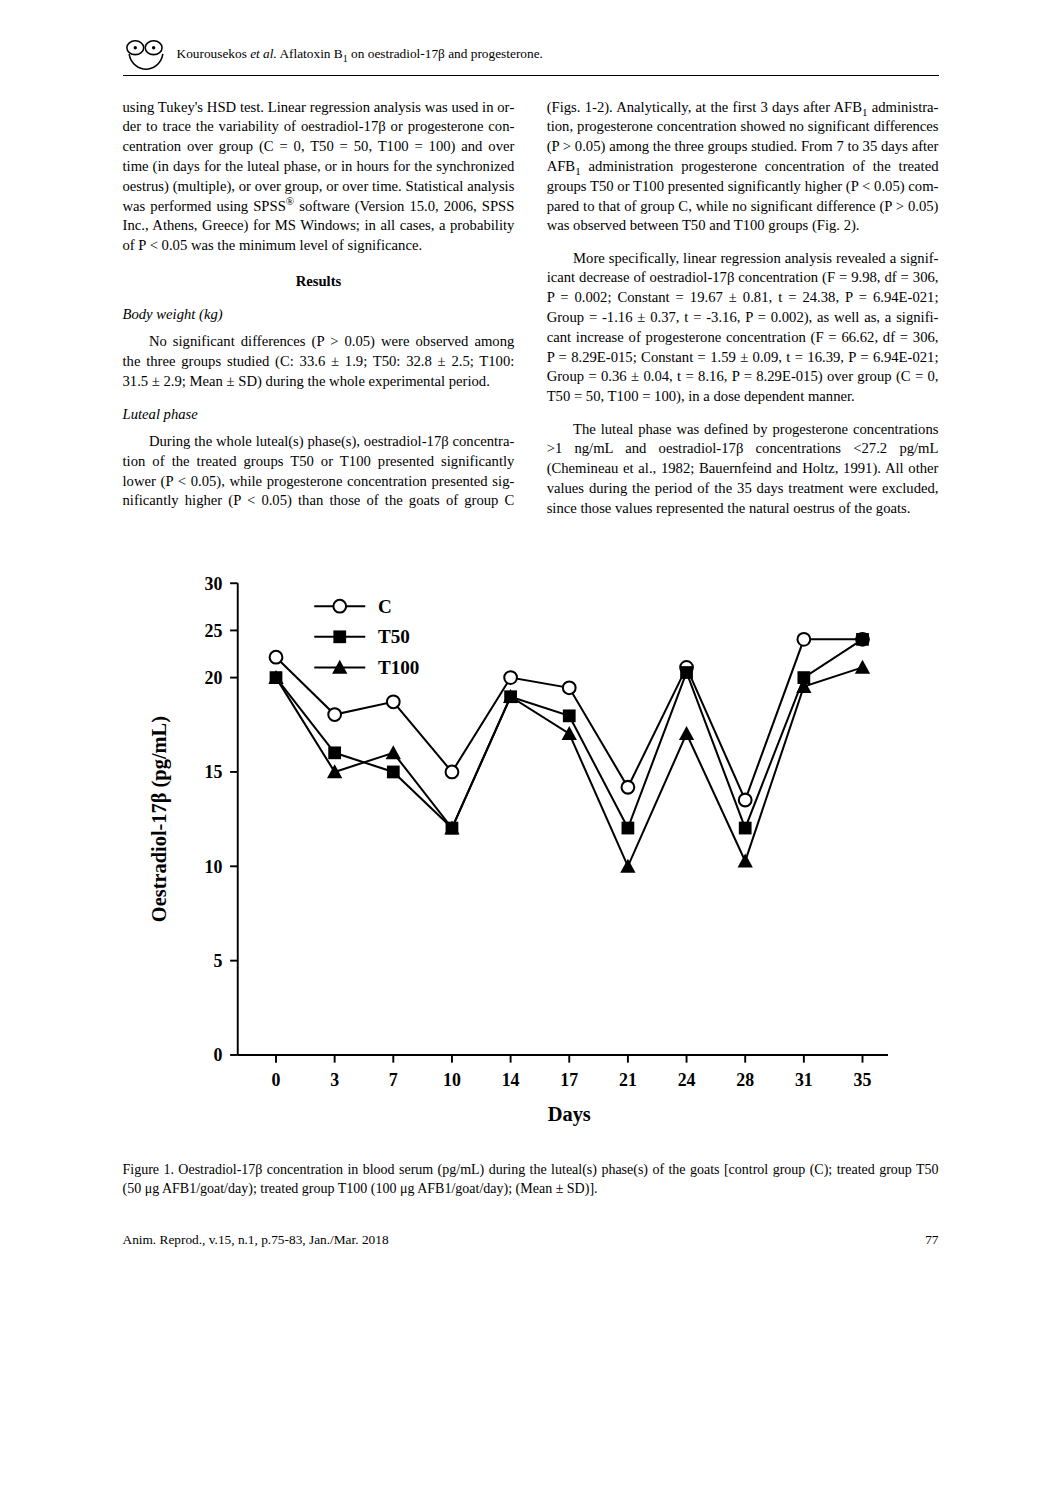Kourousekos et al. Aflatoxin B1 on oestradiol-17β and progesterone.
using Tukey's HSD test. Linear regression analysis was used in order to trace the variability of oestradiol-17β or progesterone concentration over group (C = 0, T50 = 50, T100 = 100) and over time (in days for the luteal phase, or in hours for the synchronized oestrus) (multiple), or over group, or over time. Statistical analysis was performed using SPSS® software (Version 15.0, 2006, SPSS Inc., Athens, Greece) for MS Windows; in all cases, a probability of P < 0.05 was the minimum level of significance.
Results
Body weight (kg)
No significant differences (P > 0.05) were observed among the three groups studied (C: 33.6 ± 1.9; T50: 32.8 ± 2.5; T100: 31.5 ± 2.9; Mean ± SD) during the whole experimental period.
Luteal phase
During the whole luteal(s) phase(s), oestradiol-17β concentration of the treated groups T50 or T100 presented significantly lower (P < 0.05), while progesterone concentration presented significantly higher (P < 0.05) than those of the goats of group C (Figs. 1-2). Analytically, at the first 3 days after AFB1 administration, progesterone concentration showed no significant differences (P > 0.05) among the three groups studied. From 7 to 35 days after AFB1 administration progesterone concentration of the treated groups T50 or T100 presented significantly higher (P < 0.05) compared to that of group C, while no significant difference (P > 0.05) was observed between T50 and T100 groups (Fig. 2).
More specifically, linear regression analysis revealed a significant decrease of oestradiol-17β concentration (F = 9.98, df = 306, P = 0.002; Constant = 19.67 ± 0.81, t = 24.38, P = 6.94E-021; Group = -1.16 ± 0.37, t = -3.16, P = 0.002), as well as, a significant increase of progesterone concentration (F = 66.62, df = 306, P = 8.29E-015; Constant = 1.59 ± 0.09, t = 16.39, P = 6.94E-021; Group = 0.36 ± 0.04, t = 8.16, P = 8.29E-015) over group (C = 0, T50 = 50, T100 = 100), in a dose dependent manner.
The luteal phase was defined by progesterone concentrations >1 ng/mL and oestradiol-17β concentrations <27.2 pg/mL (Chemineau et al., 1982; Bauernfeind and Holtz, 1991). All other values during the period of the 35 days treatment were excluded, since those values represented the natural oestrus of the goats.
0 5 10 15 20 25 30 Oestradiol-17β (pg/mL) 0 3 7 10 14 17 21 24 28 31 35 Days C T50 T100
Figure 1. Oestradiol-17β concentration in blood serum (pg/mL) during the luteal(s) phase(s) of the goats [control group (C); treated group T50 (50 μg AFB1/goat/day); treated group T100 (100 μg AFB1/goat/day); (Mean ± SD)].
Anim. Reprod., v.15, n.1, p.75-83, Jan./Mar. 2018
77